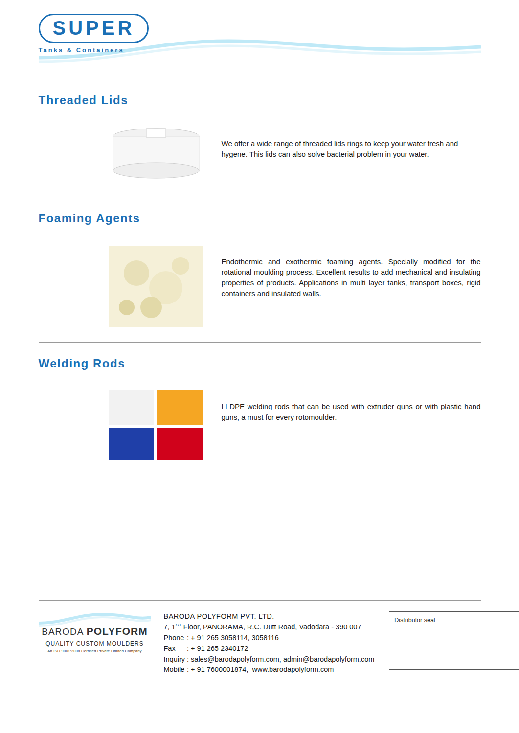SUPER
Tanks & Containers
Threaded Lids
We offer a wide range of threaded lids rings to keep your water fresh and hygene. This lids can also solve bacterial problem in your water.
Foaming Agents
Endothermic and exothermic foaming agents. Specially modified for the rotational moulding process. Excellent results to add mechanical and insulating properties of products. Applications in multi layer tanks, transport boxes, rigid containers and insulated walls.
Welding Rods
LLDPE welding rods that can be used with extruder guns or with plastic hand guns, a must for every rotomoulder.
BARODA POLYFORM
QUALITY CUSTOM MOULDERS
An ISO 9001:2008 Certified Private Limited Company
BARODA POLYFORM PVT. LTD.
7, 1ST Floor, PANORAMA, R.C. Dutt Road, Vadodara - 390 007
| Phone | : + 91 265 3058114, 3058116 |
| Fax | : + 91 265 2340172 |
| Inquiry | : sales@barodapolyform.com, admin@barodapolyform.com |
| Mobile | : + 91 7600001874, www.barodapolyform.com |
Distributor seal